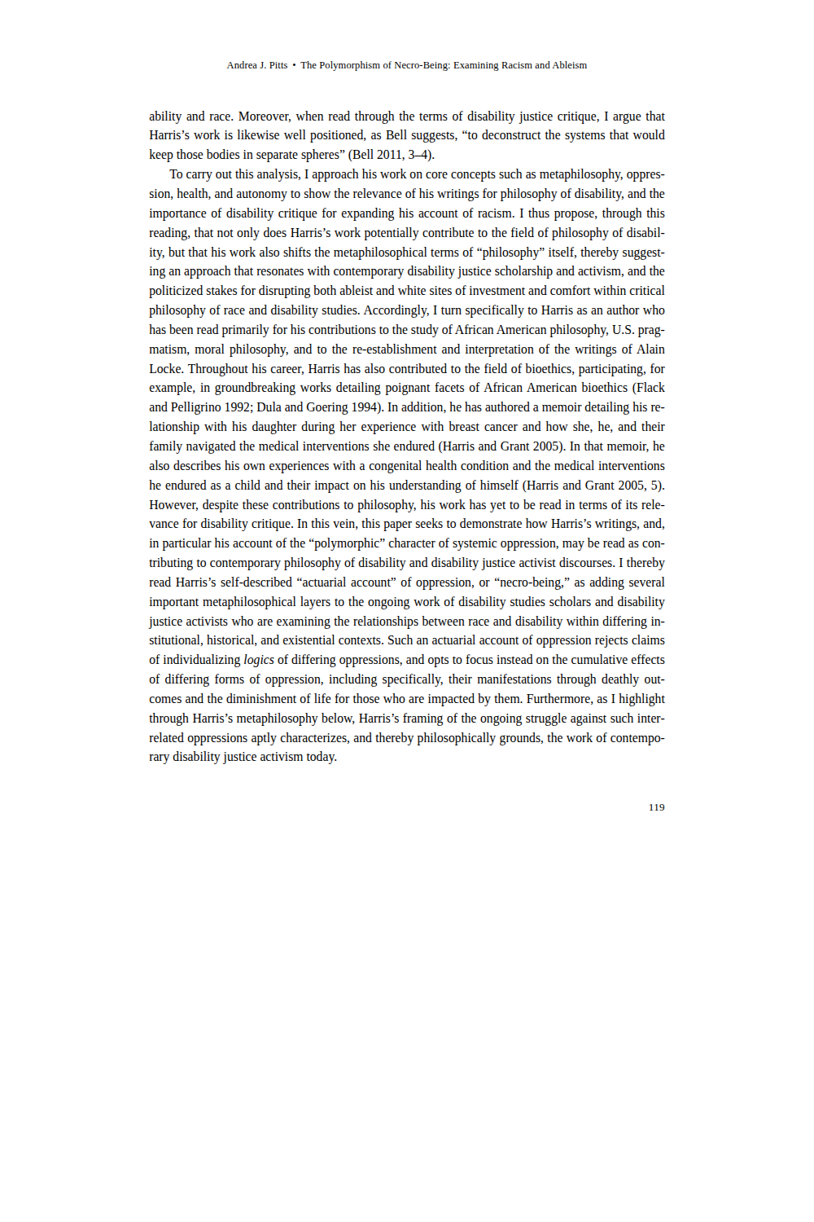Andrea J. Pitts•The Polymorphism of Necro-Being: Examining Racism and Ableism
ability and race. Moreover, when read through the terms of disability justice critique, I argue that Harris’s work is likewise well positioned, as Bell suggests, “to deconstruct the systems that would keep those bodies in separate spheres” (Bell 2011, 3–4).
To carry out this analysis, I approach his work on core concepts such as metaphilosophy, oppression, health, and autonomy to show the relevance of his writings for philosophy of disability, and the importance of disability critique for expanding his account of racism. I thus propose, through this reading, that not only does Harris’s work potentially contribute to the field of philosophy of disability, but that his work also shifts the metaphilosophical terms of “philosophy” itself, thereby suggesting an approach that resonates with contemporary disability justice scholarship and activism, and the politicized stakes for disrupting both ableist and white sites of investment and comfort within critical philosophy of race and disability studies. Accordingly, I turn specifically to Harris as an author who has been read primarily for his contributions to the study of African American philosophy, U.S. pragmatism, moral philosophy, and to the re-establishment and interpretation of the writings of Alain Locke. Throughout his career, Harris has also contributed to the field of bioethics, participating, for example, in groundbreaking works detailing poignant facets of African American bioethics (Flack and Pelligrino 1992; Dula and Goering 1994). In addition, he has authored a memoir detailing his relationship with his daughter during her experience with breast cancer and how she, he, and their family navigated the medical interventions she endured (Harris and Grant 2005). In that memoir, he also describes his own experiences with a congenital health condition and the medical interventions he endured as a child and their impact on his understanding of himself (Harris and Grant 2005, 5). However, despite these contributions to philosophy, his work has yet to be read in terms of its relevance for disability critique. In this vein, this paper seeks to demonstrate how Harris’s writings, and, in particular his account of the “polymorphic” character of systemic oppression, may be read as contributing to contemporary philosophy of disability and disability justice activist discourses. I thereby read Harris’s self-described “actuarial account” of oppression, or “necro-being,” as adding several important metaphilosophical layers to the ongoing work of disability studies scholars and disability justice activists who are examining the relationships between race and disability within differing institutional, historical, and existential contexts. Such an actuarial account of oppression rejects claims of individualizing logics of differing oppressions, and opts to focus instead on the cumulative effects of differing forms of oppression, including specifically, their manifestations through deathly outcomes and the diminishment of life for those who are impacted by them. Furthermore, as I highlight through Harris’s metaphilosophy below, Harris’s framing of the ongoing struggle against such interrelated oppressions aptly characterizes, and thereby philosophically grounds, the work of contemporary disability justice activism today.
119